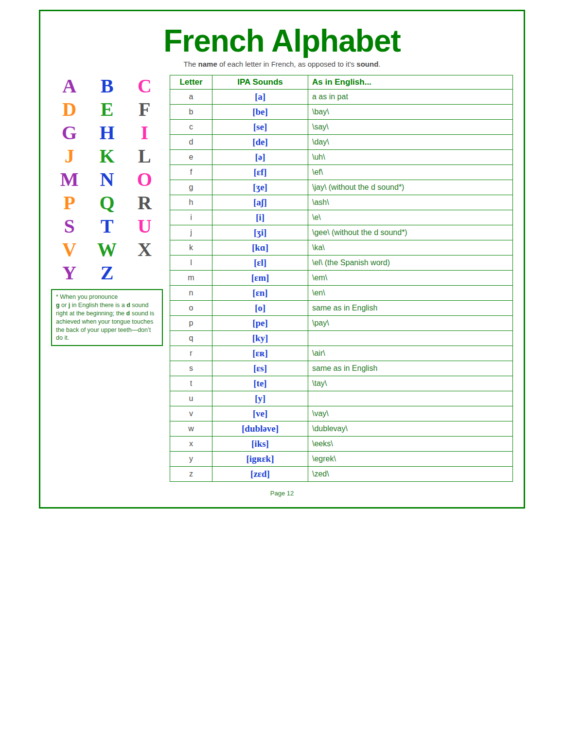French Alphabet
The name of each letter in French, as opposed to it’s sound.
ABC DEF GHI JKL MNO PQR STU VWX YZ
* When you pronounce
g or j in English there is a d sound right at the begin­ning; the d sound is achieved when your tongue touches the back of your upper teeth—don’t do it.
French alphabet letter names with IPA and English approximations
| Letter | IPA Sounds | As in English... |
| --- | --- | --- |
| a | [a] | a as in pat |
| b | [be] | \bay\ |
| c | [se] | \say\ |
| d | [de] | \day\ |
| e | [ə] | \uh\ |
| f | [ɛf] | \ef\ |
| g | [ʒe] | \jay\ (without the d sound*) |
| h | [aʃ] | \ash\ |
| i | [i] | \e\ |
| j | [ʒi] | \gee\ (without the d sound*) |
| k | [kɑ] | \ka\ |
| l | [ɛl] | \el\ (the Spanish word) |
| m | [ɛm] | \em\ |
| n | [ɛn] | \en\ |
| o | [o] | same as in English |
| p | [pe] | \pay\ |
| q | [ky] | |
| r | [ɛʀ] | \air\ |
| s | [ɛs] | same as in English |
| t | [te] | \tay\ |
| u | [y] | |
| v | [ve] | \vay\ |
| w | [dubləve] | \dublevay\ |
| x | [iks] | \eeks\ |
| y | [igʀɛk] | \egrek\ |
| z | [zɛd] | \zed\ |
Page 12